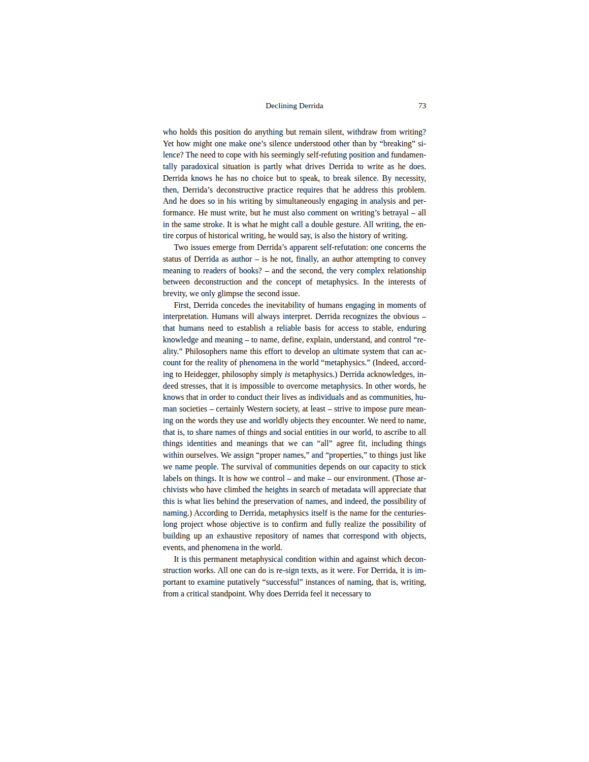Declining Derrida 73
who holds this position do anything but remain silent, withdraw from writing? Yet how might one make one’s silence understood other than by “breaking” silence? The need to cope with his seemingly self-refuting position and fundamentally paradoxical situation is partly what drives Derrida to write as he does. Derrida knows he has no choice but to speak, to break silence. By necessity, then, Derrida’s deconstructive practice requires that he address this problem. And he does so in his writing by simultaneously engaging in analysis and performance. He must write, but he must also comment on writing’s betrayal – all in the same stroke. It is what he might call a double gesture. All writing, the entire corpus of historical writing, he would say, is also the history of writing.
Two issues emerge from Derrida’s apparent self-refutation: one concerns the status of Derrida as author – is he not, finally, an author attempting to convey meaning to readers of books? – and the second, the very complex relationship between deconstruction and the concept of metaphysics. In the interests of brevity, we only glimpse the second issue.
First, Derrida concedes the inevitability of humans engaging in moments of interpretation. Humans will always interpret. Derrida recognizes the obvious – that humans need to establish a reliable basis for access to stable, enduring knowledge and meaning – to name, define, explain, understand, and control “reality.” Philosophers name this effort to develop an ultimate system that can account for the reality of phenomena in the world “metaphysics.” (Indeed, according to Heidegger, philosophy simply is metaphysics.) Derrida acknowledges, indeed stresses, that it is impossible to overcome metaphysics. In other words, he knows that in order to conduct their lives as individuals and as communities, human societies – certainly Western society, at least – strive to impose pure meaning on the words they use and worldly objects they encounter. We need to name, that is, to share names of things and social entities in our world, to ascribe to all things identities and meanings that we can “all” agree fit, including things within ourselves. We assign “proper names,” and “properties,” to things just like we name people. The survival of communities depends on our capacity to stick labels on things. It is how we control – and make – our environment. (Those archivists who have climbed the heights in search of metadata will appreciate that this is what lies behind the preservation of names, and indeed, the possibility of naming.) According to Derrida, metaphysics itself is the name for the centuries-long project whose objective is to confirm and fully realize the possibility of building up an exhaustive repository of names that correspond with objects, events, and phenomena in the world.
It is this permanent metaphysical condition within and against which deconstruction works. All one can do is re-sign texts, as it were. For Derrida, it is important to examine putatively “successful” instances of naming, that is, writing, from a critical standpoint. Why does Derrida feel it necessary to